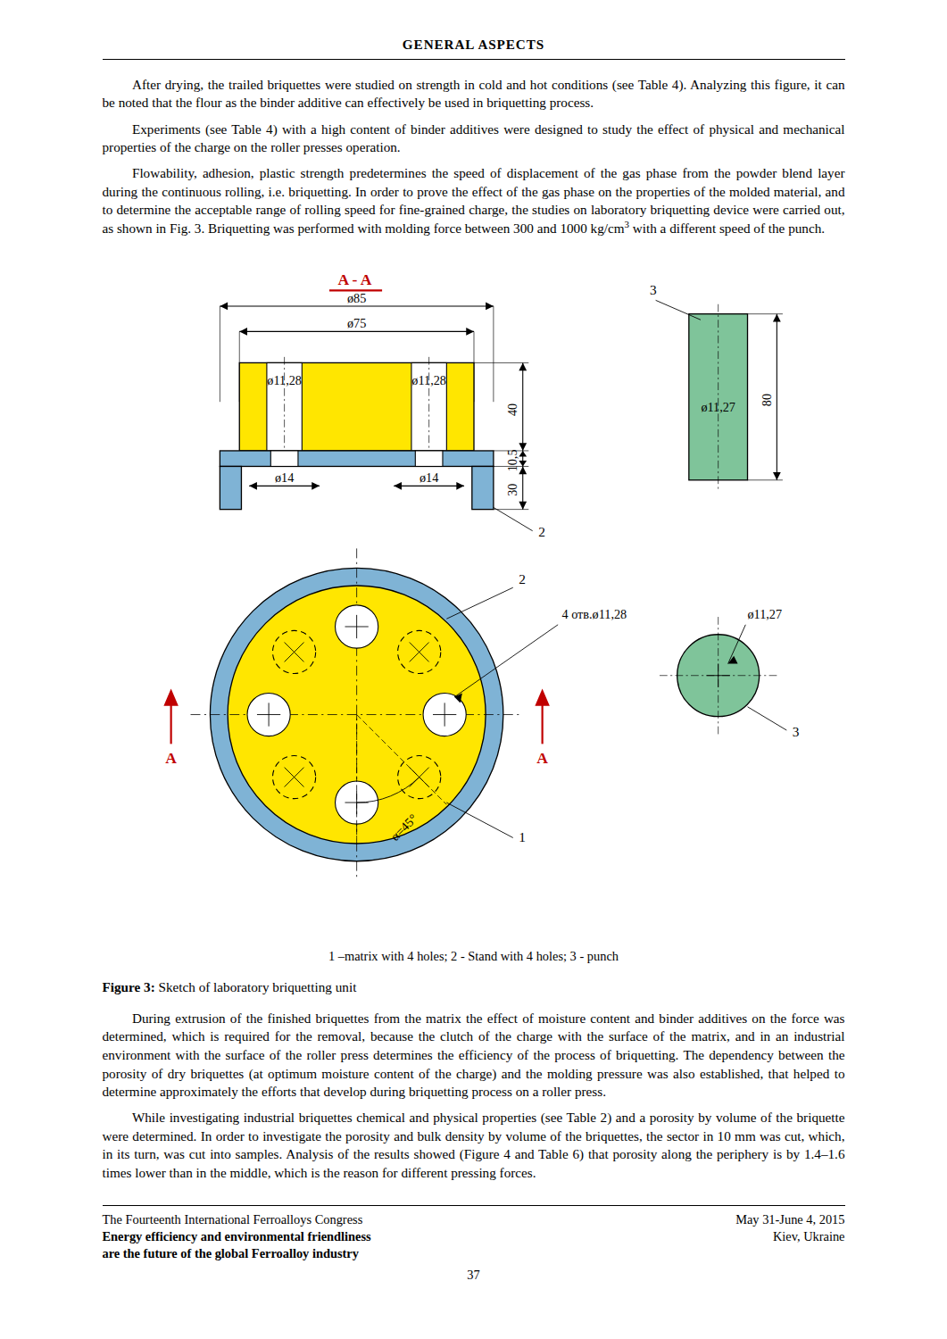GENERAL ASPECTS
After drying, the trailed briquettes were studied on strength in cold and hot conditions (see Table 4). Analyzing this figure, it can be noted that the flour as the binder additive can effectively be used in briquetting process.
Experiments (see Table 4) with a high content of binder additives were designed to study the effect of physical and mechanical properties of the charge on the roller presses operation.
Flowability, adhesion, plastic strength predetermines the speed of displacement of the gas phase from the powder blend layer during the continuous rolling, i.e. briquetting. In order to prove the effect of the gas phase on the properties of the molded material, and to determine the acceptable range of rolling speed for fine-grained charge, the studies on laboratory briquetting device were carried out, as shown in Fig. 3. Briquetting was performed with molding force between 300 and 1000 kg/cm3 with a different speed of the punch.
A - A ø85 ø75 ø11,28 ø11,28 ø14 ø14 40 10,5 30 2 3 ø11,27 80 α=45° A A 2 1 4 отв.ø11,28 ø11,27 3
1 –matrix with 4 holes; 2 - Stand with 4 holes; 3 - punch
Figure 3: Sketch of laboratory briquetting unit
During extrusion of the finished briquettes from the matrix the effect of moisture content and binder additives on the force was determined, which is required for the removal, because the clutch of the charge with the surface of the matrix, and in an industrial environment with the surface of the roller press determines the efficiency of the process of briquetting. The dependency between the porosity of dry briquettes (at optimum moisture content of the charge) and the molding pressure was also established, that helped to determine approximately the efforts that develop during briquetting process on a roller press.
While investigating industrial briquettes chemical and physical properties (see Table 2) and a porosity by volume of the briquette were determined. In order to investigate the porosity and bulk density by volume of the briquettes, the sector in 10 mm was cut, which, in its turn, was cut into samples. Analysis of the results showed (Figure 4 and Table 6) that porosity along the periphery is by 1.4–1.6 times lower than in the middle, which is the reason for different pressing forces.
| The Fourteenth International Ferroalloys Congress | May 31-June 4, 2015 |
| Energy efficiency and environmental friendliness | Kiev, Ukraine |
| are the future of the global Ferroalloy industry | |
37